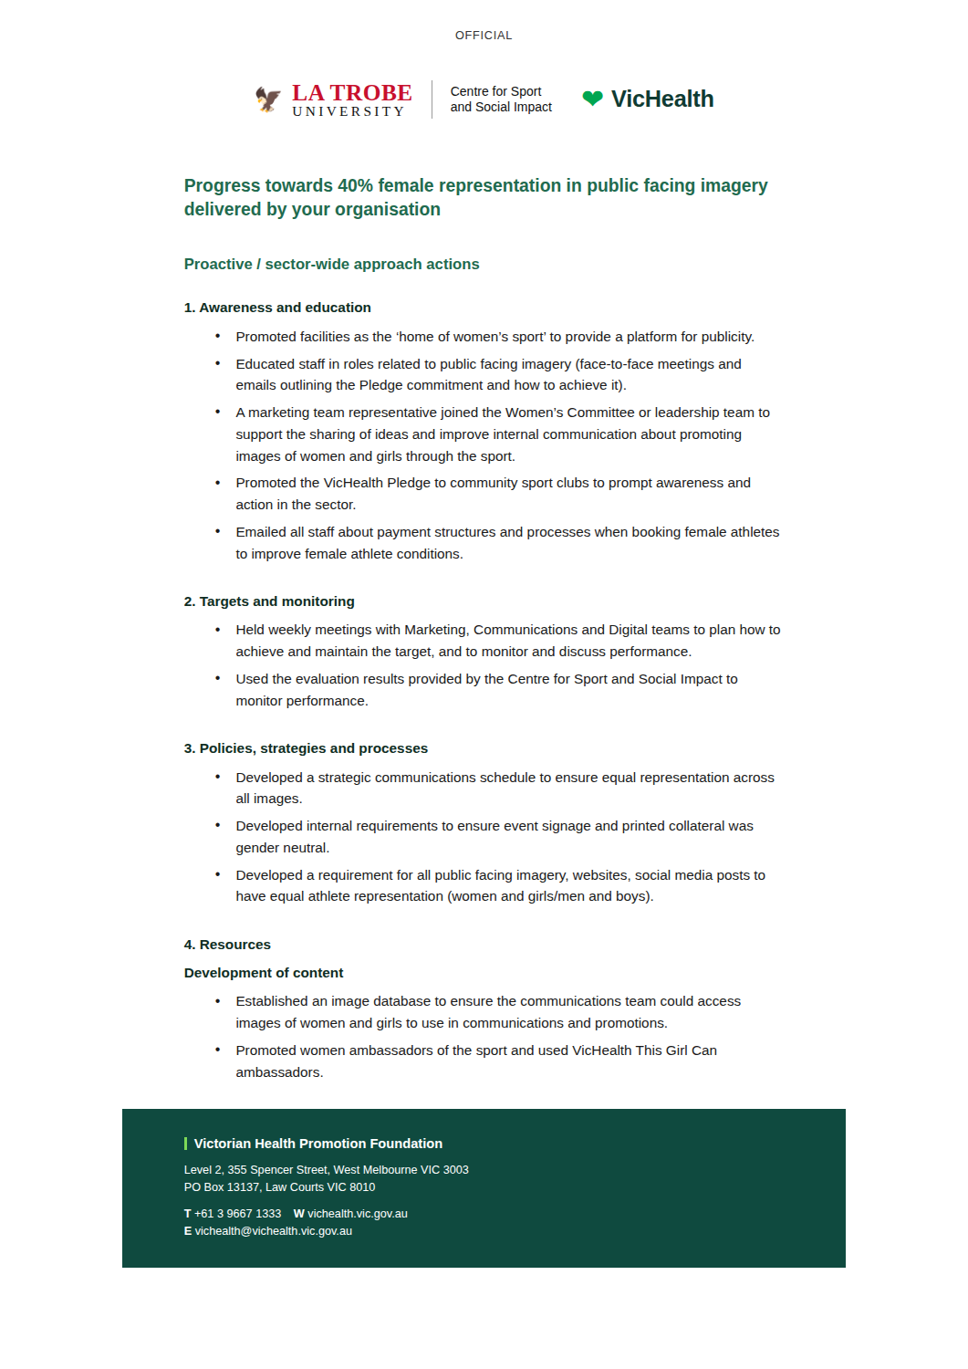OFFICIAL
🦅
LA TROBE
UNIVERSITY
Centre for Sport
and Social Impact
❤
VicHealth
Progress towards 40% female representation in public facing imagery delivered by your organisation
Proactive / sector-wide approach actions
1. Awareness and education
Promoted facilities as the ‘home of women’s sport’ to provide a platform for publicity.
Educated staff in roles related to public facing imagery (face-to-face meetings and emails outlining the Pledge commitment and how to achieve it).
A marketing team representative joined the Women’s Committee or leadership team to support the sharing of ideas and improve internal communication about promoting images of women and girls through the sport.
Promoted the VicHealth Pledge to community sport clubs to prompt awareness and action in the sector.
Emailed all staff about payment structures and processes when booking female athletes to improve female athlete conditions.
2. Targets and monitoring
Held weekly meetings with Marketing, Communications and Digital teams to plan how to achieve and maintain the target, and to monitor and discuss performance.
Used the evaluation results provided by the Centre for Sport and Social Impact to monitor performance.
3. Policies, strategies and processes
Developed a strategic communications schedule to ensure equal representation across all images.
Developed internal requirements to ensure event signage and printed collateral was gender neutral.
Developed a requirement for all public facing imagery, websites, social media posts to have equal athlete representation (women and girls/men and boys).
4. Resources
Development of content
Established an image database to ensure the communications team could access images of women and girls to use in communications and promotions.
Promoted women ambassadors of the sport and used VicHealth This Girl Can ambassadors.
Victorian Health Promotion Foundation
Level 2, 355 Spencer Street, West Melbourne VIC 3003
PO Box 13137, Law Courts VIC 8010
T +61 3 9667 1333 W vichealth.vic.gov.au
E vichealth@vichealth.vic.gov.au